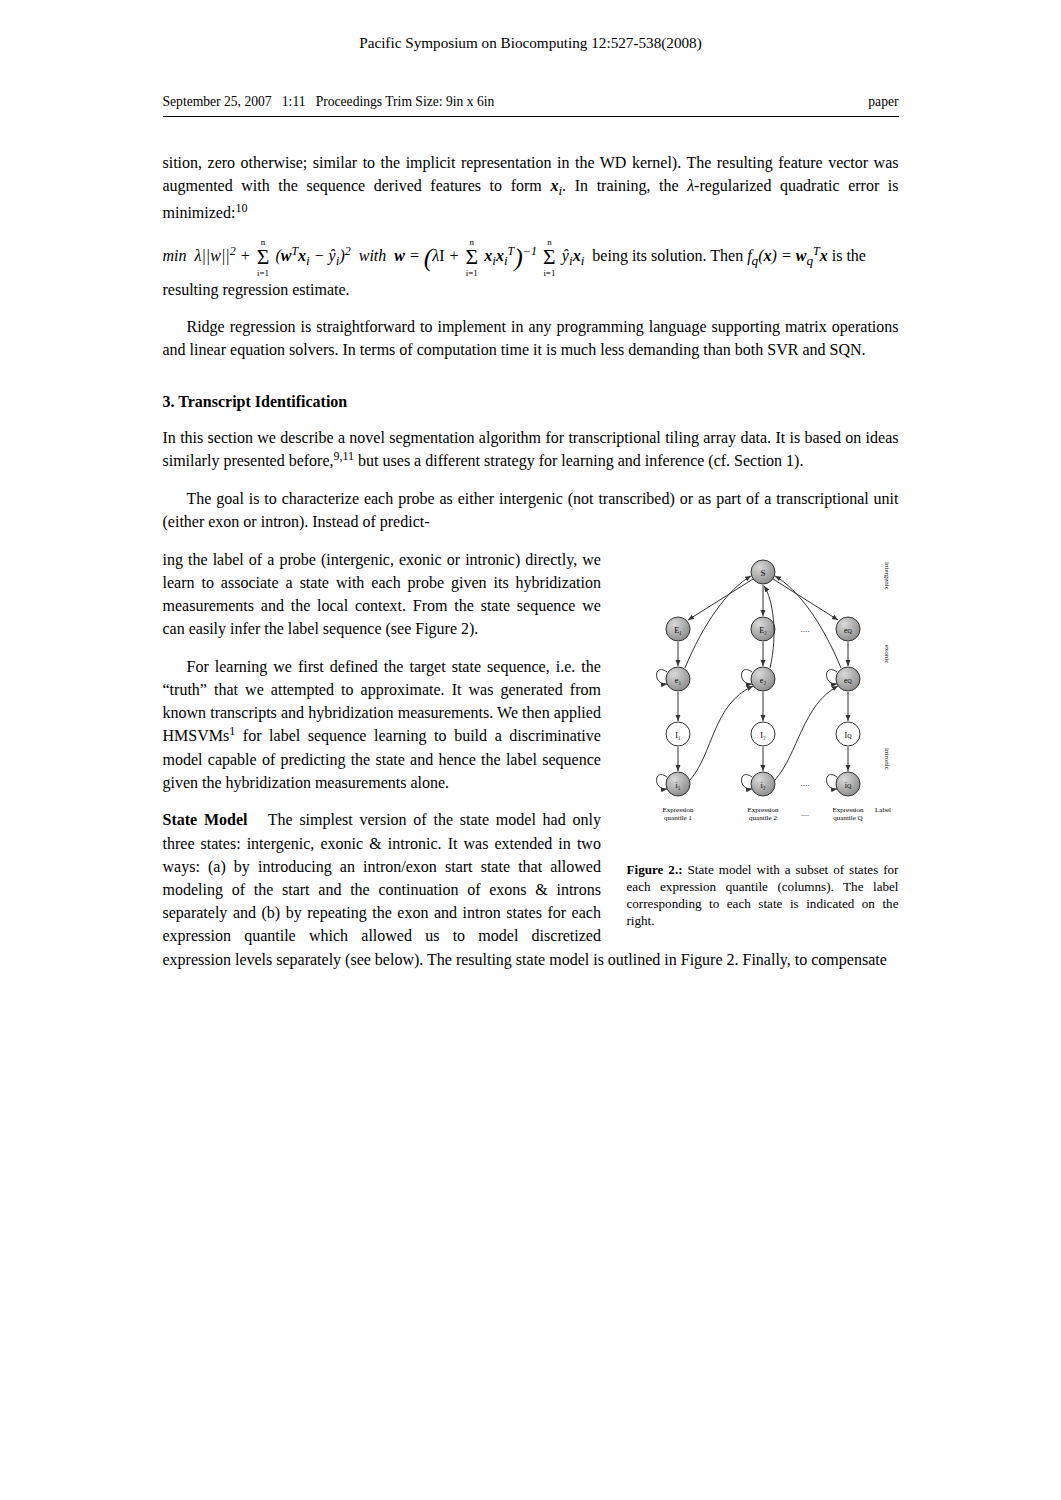Pacific Symposium on Biocomputing 12:527-538(2008)
September 25, 2007 1:11 Proceedings Trim Size: 9in x 6in paper
sition, zero otherwise; similar to the implicit representation in the WD kernel). The resulting feature vector was augmented with the sequence derived features to form xi. In training, the λ-regularized quadratic error is minimized:10
min λ||w||2 + nΣi=1 (wTxi − ŷi)2 with w = (λI + nΣi=1 xixiT)−1 nΣi=1 ŷixi being its solution. Then fq(x) = wqTx is the resulting regression estimate.
Ridge regression is straightforward to implement in any programming language supporting matrix operations and linear equation solvers. In terms of computation time it is much less demanding than both SVR and SQN.
3. Transcript Identification
In this section we describe a novel segmentation algorithm for transcriptional tiling array data. It is based on ideas similarly presented before,9,11 but uses a different strategy for learning and inference (cf. Section 1).
The goal is to characterize each probe as either intergenic (not transcribed) or as part of a transcriptional unit (either exon or intron). Instead of predict-
S E₁ E₂ eQ e₁ e₂ eQ I₁ I₂ IQ i₁ i₂ iQ .... .... Expression quantile 1 Expression quantile 2 Expression quantile Q .... Label intergenic exonic intronic
Figure 2.: State model with a subset of states for each expression quantile (columns). The label corresponding to each state is indicated on the right.
ing the label of a probe (intergenic, exonic or intronic) directly, we learn to associate a state with each probe given its hybridization measurements and the local context. From the state sequence we can easily infer the label sequence (see Figure 2).
For learning we first defined the target state sequence, i.e. the “truth” that we attempted to approximate. It was generated from known transcripts and hybridization measurements. We then applied HMSVMs1 for label sequence learning to build a discriminative model capable of predicting the state and hence the label sequence given the hybridization measurements alone.
State Model The simplest version of the state model had only three states: intergenic, exonic & intronic. It was extended in two ways: (a) by introducing an intron/exon start state that allowed modeling of the start and the continuation of exons & introns separately and (b) by repeating the exon and intron states for each expression quantile which allowed us to model discretized expression levels separately (see below). The resulting state model is outlined in Figure 2. Finally, to compensate